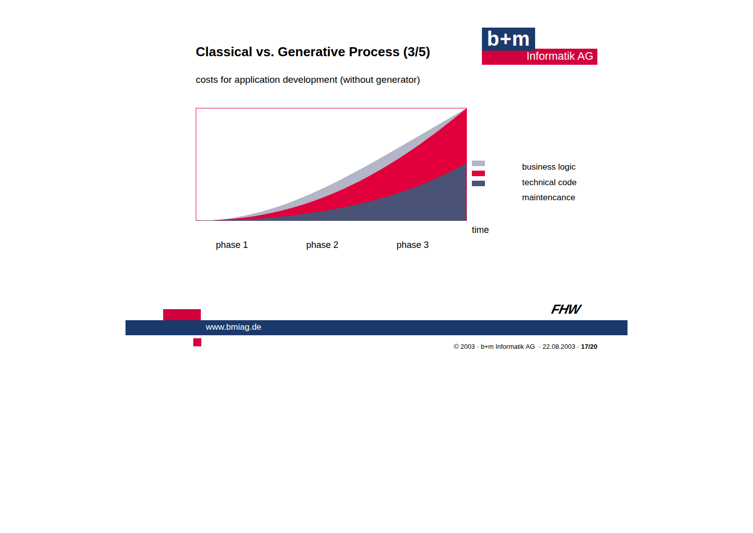b+m Informatik AG
Classical vs. Generative Process (3/5)
costs for application development (without generator)
time
phase 1 phase 2 phase 3
business logic
technical code
maintencance
FHW
www.bmiag.de
© 2003 · b+m Informatik AG · 22.08.2003 · 17/20